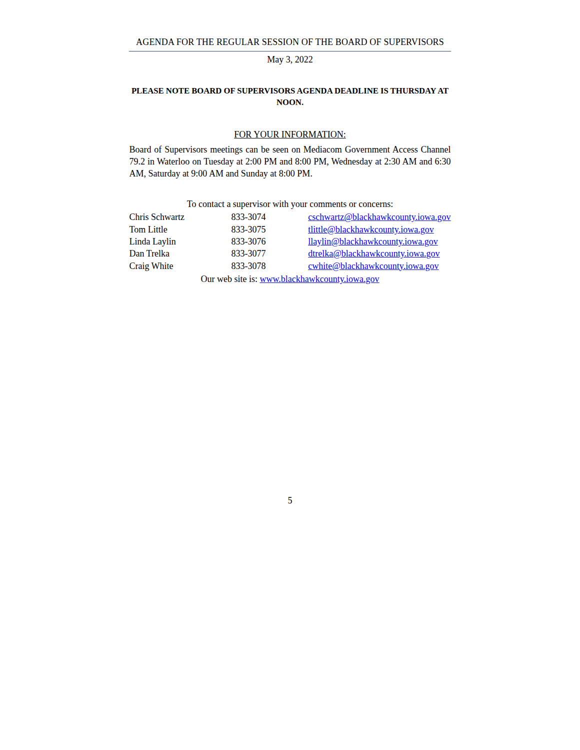AGENDA FOR THE REGULAR SESSION OF THE BOARD OF SUPERVISORS
May 3, 2022
PLEASE NOTE BOARD OF SUPERVISORS AGENDA DEADLINE IS THURSDAY AT NOON.
FOR YOUR INFORMATION:
Board of Supervisors meetings can be seen on Mediacom Government Access Channel 79.2 in Waterloo on Tuesday at 2:00 PM and 8:00 PM, Wednesday at 2:30 AM and 6:30 AM, Saturday at 9:00 AM and Sunday at 8:00 PM.
To contact a supervisor with your comments or concerns:
| Chris Schwartz | 833-3074 | cschwartz@blackhawkcounty.iowa.gov |
| Tom Little | 833-3075 | tlittle@blackhawkcounty.iowa.gov |
| Linda Laylin | 833-3076 | llaylin@blackhawkcounty.iowa.gov |
| Dan Trelka | 833-3077 | dtrelka@blackhawkcounty.iowa.gov |
| Craig White | 833-3078 | cwhite@blackhawkcounty.iowa.gov |
Our web site is: www.blackhawkcounty.iowa.gov
5